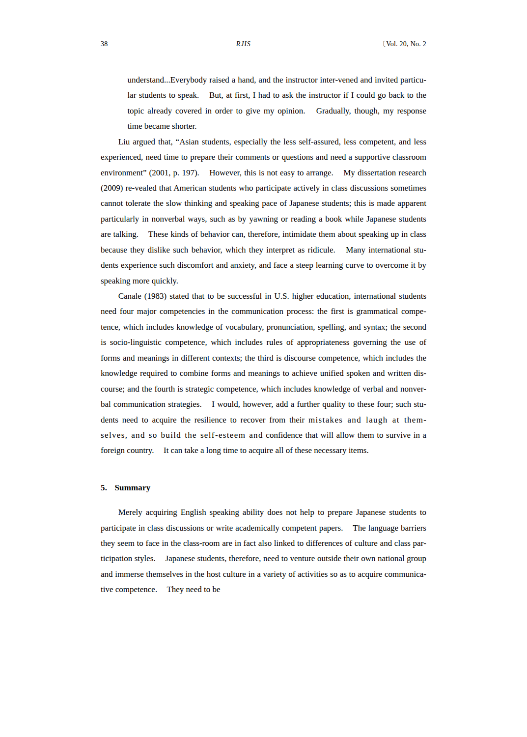38 RJIS 〔Vol. 20, No. 2
understand...Everybody raised a hand, and the instructor inter-vened and invited particular students to speak. But, at first, I had to ask the instructor if I could go back to the topic already covered in order to give my opinion. Gradually, though, my response time became shorter.
Liu argued that, “Asian students, especially the less self-assured, less competent, and less experienced, need time to prepare their comments or questions and need a supportive classroom environment” (2001, p. 197). However, this is not easy to arrange. My dissertation research (2009) re-vealed that American students who participate actively in class discussions sometimes cannot tolerate the slow thinking and speaking pace of Japanese students; this is made apparent particularly in nonverbal ways, such as by yawning or reading a book while Japanese students are talking. These kinds of behavior can, therefore, intimidate them about speaking up in class because they dislike such behavior, which they interpret as ridicule. Many international students experience such discomfort and anxiety, and face a steep learning curve to overcome it by speaking more quickly.
Canale (1983) stated that to be successful in U.S. higher education, international students need four major competencies in the communication process: the first is grammatical competence, which includes knowledge of vocabulary, pronunciation, spelling, and syntax; the second is socio-linguistic competence, which includes rules of appropriateness governing the use of forms and meanings in different contexts; the third is discourse competence, which includes the knowledge required to combine forms and meanings to achieve unified spoken and written discourse; and the fourth is strategic competence, which includes knowledge of verbal and nonverbal communication strategies. I would, however, add a further quality to these four; such students need to acquire the resilience to recover from their mistakes and laugh at themselves, and so build the self-esteem and confidence that will allow them to survive in a foreign country. It can take a long time to acquire all of these necessary items.
5. Summary
Merely acquiring English speaking ability does not help to prepare Japanese students to participate in class discussions or write academically competent papers. The language barriers they seem to face in the class-room are in fact also linked to differences of culture and class participation styles. Japanese students, therefore, need to venture outside their own national group and immerse themselves in the host culture in a variety of activities so as to acquire communicative competence. They need to be